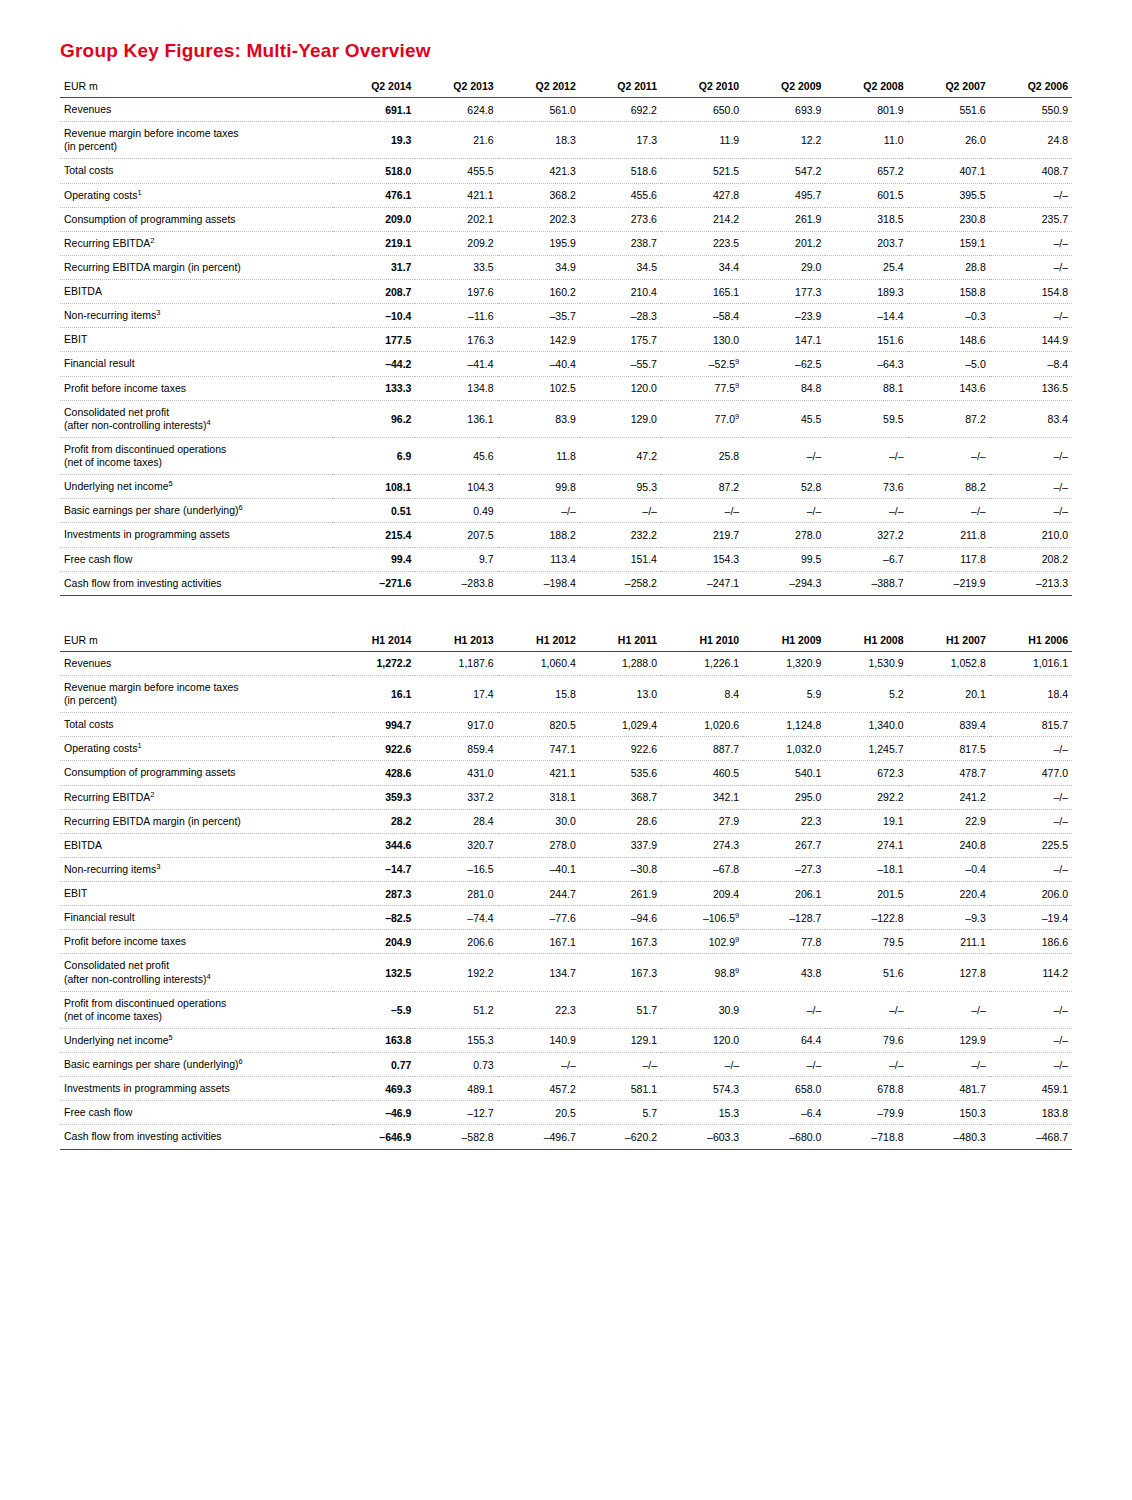Group Key Figures: Multi-Year Overview
| EUR m | Q2 2014 | Q2 2013 | Q2 2012 | Q2 2011 | Q2 2010 | Q2 2009 | Q2 2008 | Q2 2007 | Q2 2006 |
| --- | --- | --- | --- | --- | --- | --- | --- | --- | --- |
| Revenues | 691.1 | 624.8 | 561.0 | 692.2 | 650.0 | 693.9 | 801.9 | 551.6 | 550.9 |
| Revenue margin before income taxes (in percent) | 19.3 | 21.6 | 18.3 | 17.3 | 11.9 | 12.2 | 11.0 | 26.0 | 24.8 |
| Total costs | 518.0 | 455.5 | 421.3 | 518.6 | 521.5 | 547.2 | 657.2 | 407.1 | 408.7 |
| Operating costs 1 | 476.1 | 421.1 | 368.2 | 455.6 | 427.8 | 495.7 | 601.5 | 395.5 | –/– |
| Consumption of programming assets | 209.0 | 202.1 | 202.3 | 273.6 | 214.2 | 261.9 | 318.5 | 230.8 | 235.7 |
| Recurring EBITDA 2 | 219.1 | 209.2 | 195.9 | 238.7 | 223.5 | 201.2 | 203.7 | 159.1 | –/– |
| Recurring EBITDA margin (in percent) | 31.7 | 33.5 | 34.9 | 34.5 | 34.4 | 29.0 | 25.4 | 28.8 | –/– |
| EBITDA | 208.7 | 197.6 | 160.2 | 210.4 | 165.1 | 177.3 | 189.3 | 158.8 | 154.8 |
| Non-recurring items 3 | –10.4 | –11.6 | –35.7 | –28.3 | –58.4 | –23.9 | –14.4 | –0.3 | –/– |
| EBIT | 177.5 | 176.3 | 142.9 | 175.7 | 130.0 | 147.1 | 151.6 | 148.6 | 144.9 |
| Financial result | –44.2 | –41.4 | –40.4 | –55.7 | –52.5 9 | –62.5 | –64.3 | –5.0 | –8.4 |
| Profit before income taxes | 133.3 | 134.8 | 102.5 | 120.0 | 77.5 9 | 84.8 | 88.1 | 143.6 | 136.5 |
| Consolidated net profit (after non-controlling interests) 4 | 96.2 | 136.1 | 83.9 | 129.0 | 77.0 9 | 45.5 | 59.5 | 87.2 | 83.4 |
| Profit from discontinued operations (net of income taxes) | 6.9 | 45.6 | 11.8 | 47.2 | 25.8 | –/– | –/– | –/– | –/– |
| Underlying net income 5 | 108.1 | 104.3 | 99.8 | 95.3 | 87.2 | 52.8 | 73.6 | 88.2 | –/– |
| Basic earnings per share (underlying) 6 | 0.51 | 0.49 | –/– | –/– | –/– | –/– | –/– | –/– | –/– |
| Investments in programming assets | 215.4 | 207.5 | 188.2 | 232.2 | 219.7 | 278.0 | 327.2 | 211.8 | 210.0 |
| Free cash flow | 99.4 | 9.7 | 113.4 | 151.4 | 154.3 | 99.5 | –6.7 | 117.8 | 208.2 |
| Cash flow from investing activities | –271.6 | –283.8 | –198.4 | –258.2 | –247.1 | –294.3 | –388.7 | –219.9 | –213.3 |
| EUR m | H1 2014 | H1 2013 | H1 2012 | H1 2011 | H1 2010 | H1 2009 | H1 2008 | H1 2007 | H1 2006 |
| --- | --- | --- | --- | --- | --- | --- | --- | --- | --- |
| Revenues | 1,272.2 | 1,187.6 | 1,060.4 | 1,288.0 | 1,226.1 | 1,320.9 | 1,530.9 | 1,052.8 | 1,016.1 |
| Revenue margin before income taxes (in percent) | 16.1 | 17.4 | 15.8 | 13.0 | 8.4 | 5.9 | 5.2 | 20.1 | 18.4 |
| Total costs | 994.7 | 917.0 | 820.5 | 1,029.4 | 1,020.6 | 1,124.8 | 1,340.0 | 839.4 | 815.7 |
| Operating costs 1 | 922.6 | 859.4 | 747.1 | 922.6 | 887.7 | 1,032.0 | 1,245.7 | 817.5 | –/– |
| Consumption of programming assets | 428.6 | 431.0 | 421.1 | 535.6 | 460.5 | 540.1 | 672.3 | 478.7 | 477.0 |
| Recurring EBITDA 2 | 359.3 | 337.2 | 318.1 | 368.7 | 342.1 | 295.0 | 292.2 | 241.2 | –/– |
| Recurring EBITDA margin (in percent) | 28.2 | 28.4 | 30.0 | 28.6 | 27.9 | 22.3 | 19.1 | 22.9 | –/– |
| EBITDA | 344.6 | 320.7 | 278.0 | 337.9 | 274.3 | 267.7 | 274.1 | 240.8 | 225.5 |
| Non-recurring items 3 | –14.7 | –16.5 | –40.1 | –30.8 | –67.8 | –27.3 | –18.1 | –0.4 | –/– |
| EBIT | 287.3 | 281.0 | 244.7 | 261.9 | 209.4 | 206.1 | 201.5 | 220.4 | 206.0 |
| Financial result | –82.5 | –74.4 | –77.6 | –94.6 | –106.5 9 | –128.7 | –122.8 | –9.3 | –19.4 |
| Profit before income taxes | 204.9 | 206.6 | 167.1 | 167.3 | 102.9 9 | 77.8 | 79.5 | 211.1 | 186.6 |
| Consolidated net profit (after non-controlling interests) 4 | 132.5 | 192.2 | 134.7 | 167.3 | 98.8 9 | 43.8 | 51.6 | 127.8 | 114.2 |
| Profit from discontinued operations (net of income taxes) | –5.9 | 51.2 | 22.3 | 51.7 | 30.9 | –/– | –/– | –/– | –/– |
| Underlying net income 5 | 163.8 | 155.3 | 140.9 | 129.1 | 120.0 | 64.4 | 79.6 | 129.9 | –/– |
| Basic earnings per share (underlying) 6 | 0.77 | 0.73 | –/– | –/– | –/– | –/– | –/– | –/– | –/– |
| Investments in programming assets | 469.3 | 489.1 | 457.2 | 581.1 | 574.3 | 658.0 | 678.8 | 481.7 | 459.1 |
| Free cash flow | –46.9 | –12.7 | 20.5 | 5.7 | 15.3 | –6.4 | –79.9 | 150.3 | 183.8 |
| Cash flow from investing activities | –646.9 | –582.8 | –496.7 | –620.2 | –603.3 | –680.0 | –718.8 | –480.3 | –468.7 |